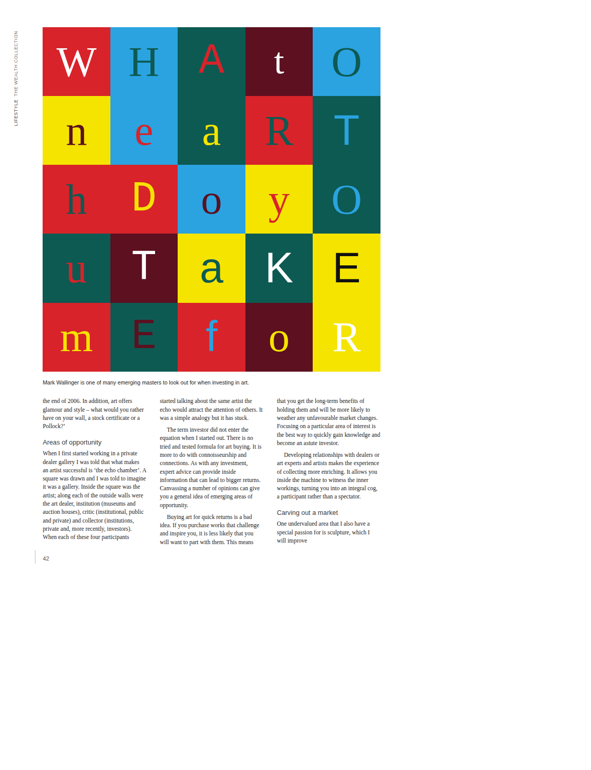lifestyle THE WEALTH COLLECTION
W
H
A
t
O
n
e
a
R
T
h
D
o
y
O
u
T
a
K
E
m
E
f
o
R
Mark Wallinger is one of many emerging masters to look out for when investing in art.
the end of 2006. In addition, art offers glamour and style – what would you rather have on your wall, a stock certificate or a Pollock?’
Areas of opportunity
When I first started working in a private dealer gallery I was told that what makes an artist successful is ‘the echo chamber’. A square was drawn and I was told to imagine it was a gallery. Inside the square was the artist; along each of the outside walls were the art dealer, institution (museums and auction houses), critic (institutional, public and private) and collector (institutions, private and, more recently, investors). When each of these four participants started talking about the same artist the echo would attract the attention of others. It was a simple analogy but it has stuck.
The term investor did not enter the equation when I started out. There is no tried and tested formula for art buying. It is more to do with connoisseurship and connections. As with any investment, expert advice can provide inside information that can lead to bigger returns. Canvassing a number of opinions can give you a general idea of emerging areas of opportunity.
Buying art for quick returns is a bad idea. If you purchase works that challenge and inspire you, it is less likely that you will want to part with them. This means that you get the long-term benefits of holding them and will be more likely to weather any unfavourable market changes. Focusing on a particular area of interest is the best way to quickly gain knowledge and become an astute investor.
Developing relationships with dealers or art experts and artists makes the experience of collecting more enriching. It allows you inside the machine to witness the inner workings, turning you into an integral cog, a participant rather than a spectator.
Carving out a market
One undervalued area that I also have a special passion for is sculpture, which I will improve
42